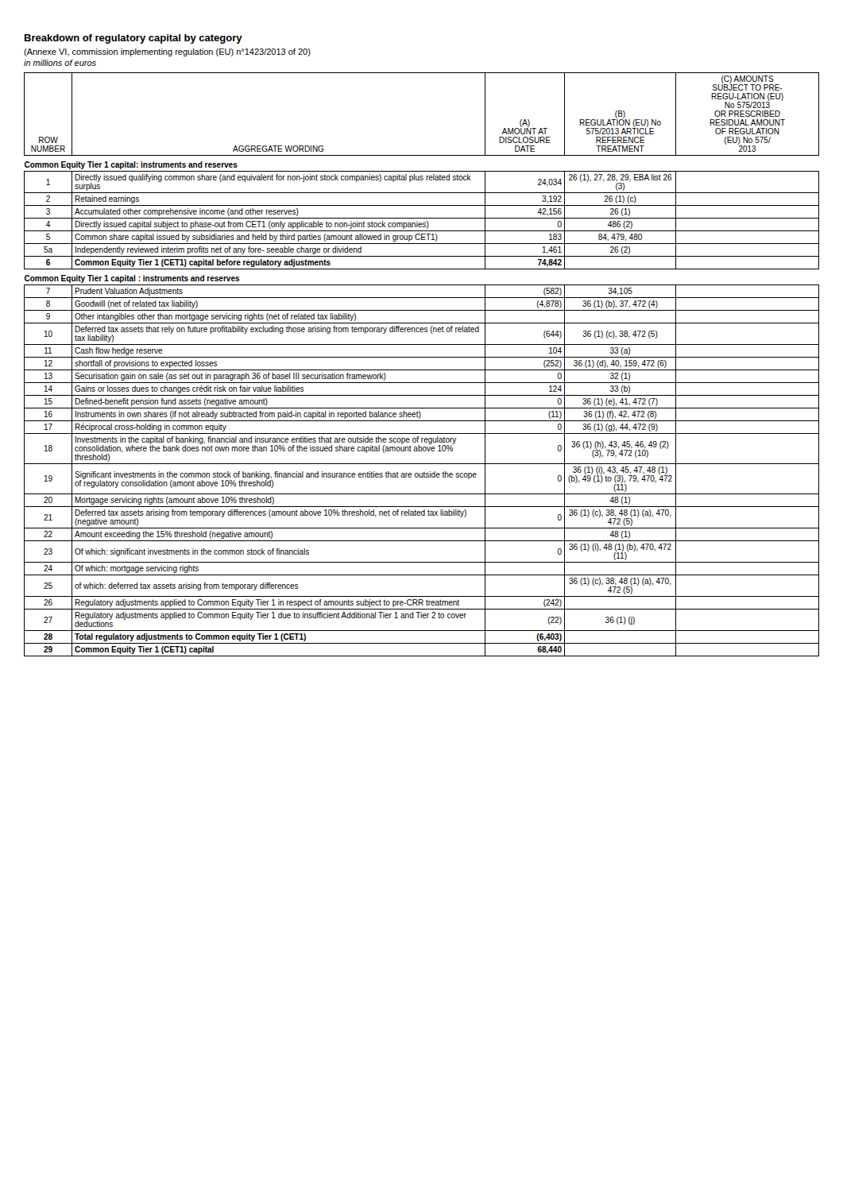Breakdown of regulatory capital by category
(Annexe VI, commission implementing regulation (EU) n°1423/2013 of 20)
in millions of euros
| ROW NUMBER | AGGREGATE WORDING | (A) AMOUNT AT DISCLOSURE DATE | (B) REGULATION (EU) No 575/2013 ARTICLE REFERENCE TREATMENT | (C) AMOUNTS SUBJECT TO PRE- REGU-LATION (EU) No 575/2013 OR PRESCRIBED RESIDUAL AMOUNT OF REGULATION (EU) No 575/ 2013 |
| --- | --- | --- | --- | --- |
| Common Equity Tier 1 capital: instruments and reserves |
| 1 | Directly issued qualifying common share (and equivalent for non-joint stock companies) capital plus related stock surplus | 24,034 | 26 (1), 27, 28, 29, EBA list 26 (3) | |
| 2 | Retained earnings | 3,192 | 26 (1) (c) | |
| 3 | Accumulated other comprehensive income (and other reserves) | 42,156 | 26 (1) | |
| 4 | Directly issued capital subject to phase-out from CET1 (only applicable to non-joint stock companies) | 0 | 486 (2) | |
| 5 | Common share capital issued by subsidiaries and held by third parties (amount allowed in group CET1) | 183 | 84, 479, 480 | |
| 5a | Independently reviewed interim profits net of any fore- seeable charge or dividend | 1,461 | 26 (2) | |
| 6 | Common Equity Tier 1 (CET1) capital before regulatory adjustments | 74,842 | | |
| Common Equity Tier 1 capital : instruments and reserves |
| 7 | Prudent Valuation Adjustments | (582) | 34,105 | |
| 8 | Goodwill (net of related tax liability) | (4,878) | 36 (1) (b), 37, 472 (4) | |
| 9 | Other intangibles other than mortgage servicing rights (net of related tax liability) | | | |
| 10 | Deferred tax assets that rely on future profitability excluding those arising from temporary differences (net of related tax liability) | (644) | 36 (1) (c), 38, 472 (5) | |
| 11 | Cash flow hedge reserve | 104 | 33 (a) | |
| 12 | shortfall of provisions to expected losses | (252) | 36 (1) (d), 40, 159, 472 (6) | |
| 13 | Securisation gain on sale (as set out in paragraph 36 of basel III securisation framework) | 0 | 32 (1) | |
| 14 | Gains or losses dues to changes crédit risk on fair value liabilities | 124 | 33 (b) | |
| 15 | Defined-benefit pension fund assets (negative amount) | 0 | 36 (1) (e), 41, 472 (7) | |
| 16 | Instruments in own shares (if not already subtracted from paid-in capital in reported balance sheet) | (11) | 36 (1) (f), 42, 472 (8) | |
| 17 | Réciprocal cross-holding in common equity | 0 | 36 (1) (g), 44, 472 (9) | |
| 18 | Investments in the capital of banking, financial and insurance entities that are outside the scope of regulatory consolidation, where the bank does not own more than 10% of the issued share capital (amount above 10% threshold) | 0 | 36 (1) (h), 43, 45, 46, 49 (2) (3), 79, 472 (10) | |
| 19 | Significant investments in the common stock of banking, financial and insurance entities that are outside the scope of regulatory consolidation (amont above 10% threshold) | 0 | 36 (1) (i), 43, 45, 47, 48 (1) (b), 49 (1) to (3), 79, 470, 472 (11) | |
| 20 | Mortgage servicing rights (amount above 10% threshold) | | 48 (1) | |
| 21 | Deferred tax assets arising from temporary differences (amount above 10% threshold, net of related tax liability) (negative amount) | 0 | 36 (1) (c), 38, 48 (1) (a), 470, 472 (5) | |
| 22 | Amount exceeding the 15% threshold (negative amount) | | 48 (1) | |
| 23 | Of which: significant investments in the common stock of financials | 0 | 36 (1) (i), 48 (1) (b), 470, 472 (11) | |
| 24 | Of which: mortgage servicing rights | | | |
| 25 | of which: deferred tax assets arising from temporary differences | | 36 (1) (c), 38, 48 (1) (a), 470, 472 (5) | |
| 26 | Regulatory adjustments applied to Common Equity Tier 1 in respect of amounts subject to pre-CRR treatment | (242) | | |
| 27 | Regulatory adjustments applied to Common Equity Tier 1 due to insufficient Additional Tier 1 and Tier 2 to cover deductions | (22) | 36 (1) (j) | |
| 28 | Total regulatory adjustments to Common equity Tier 1 (CET1) | (6,403) | | |
| 29 | Common Equity Tier 1 (CET1) capital | 68,440 | | |